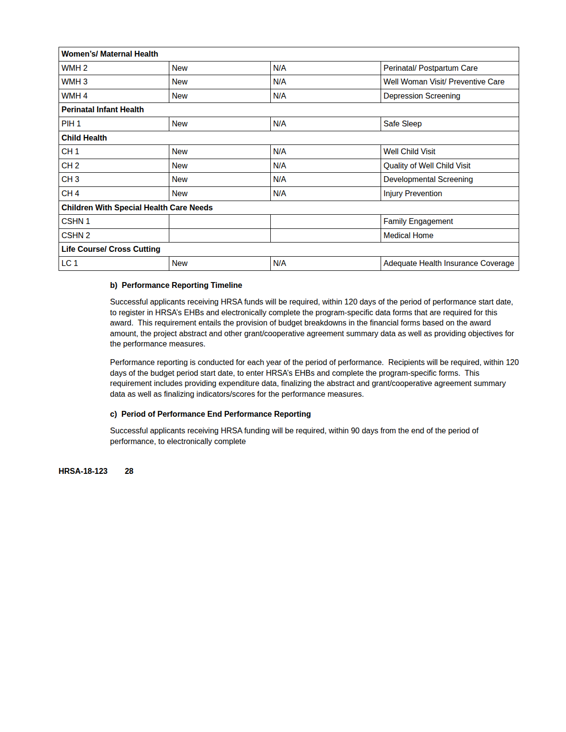| Women’s/ Maternal Health |
| WMH 2 | New | N/A | Perinatal/ Postpartum Care |
| WMH 3 | New | N/A | Well Woman Visit/ Preventive Care |
| WMH 4 | New | N/A | Depression Screening |
| Perinatal Infant Health |
| PIH 1 | New | N/A | Safe Sleep |
| Child Health |
| CH 1 | New | N/A | Well Child Visit |
| CH 2 | New | N/A | Quality of Well Child Visit |
| CH 3 | New | N/A | Developmental Screening |
| CH 4 | New | N/A | Injury Prevention |
| Children With Special Health Care Needs |
| CSHN 1 | | | Family Engagement |
| CSHN 2 | | | Medical Home |
| Life Course/ Cross Cutting |
| LC 1 | New | N/A | Adequate Health Insurance Coverage |
b) Performance Reporting Timeline
Successful applicants receiving HRSA funds will be required, within 120 days of the period of performance start date, to register in HRSA’s EHBs and electronically complete the program-specific data forms that are required for this award. This requirement entails the provision of budget breakdowns in the financial forms based on the award amount, the project abstract and other grant/cooperative agreement summary data as well as providing objectives for the performance measures.
Performance reporting is conducted for each year of the period of performance. Recipients will be required, within 120 days of the budget period start date, to enter HRSA’s EHBs and complete the program-specific forms. This requirement includes providing expenditure data, finalizing the abstract and grant/cooperative agreement summary data as well as finalizing indicators/scores for the performance measures.
c) Period of Performance End Performance Reporting
Successful applicants receiving HRSA funding will be required, within 90 days from the end of the period of performance, to electronically complete
HRSA-18-12328